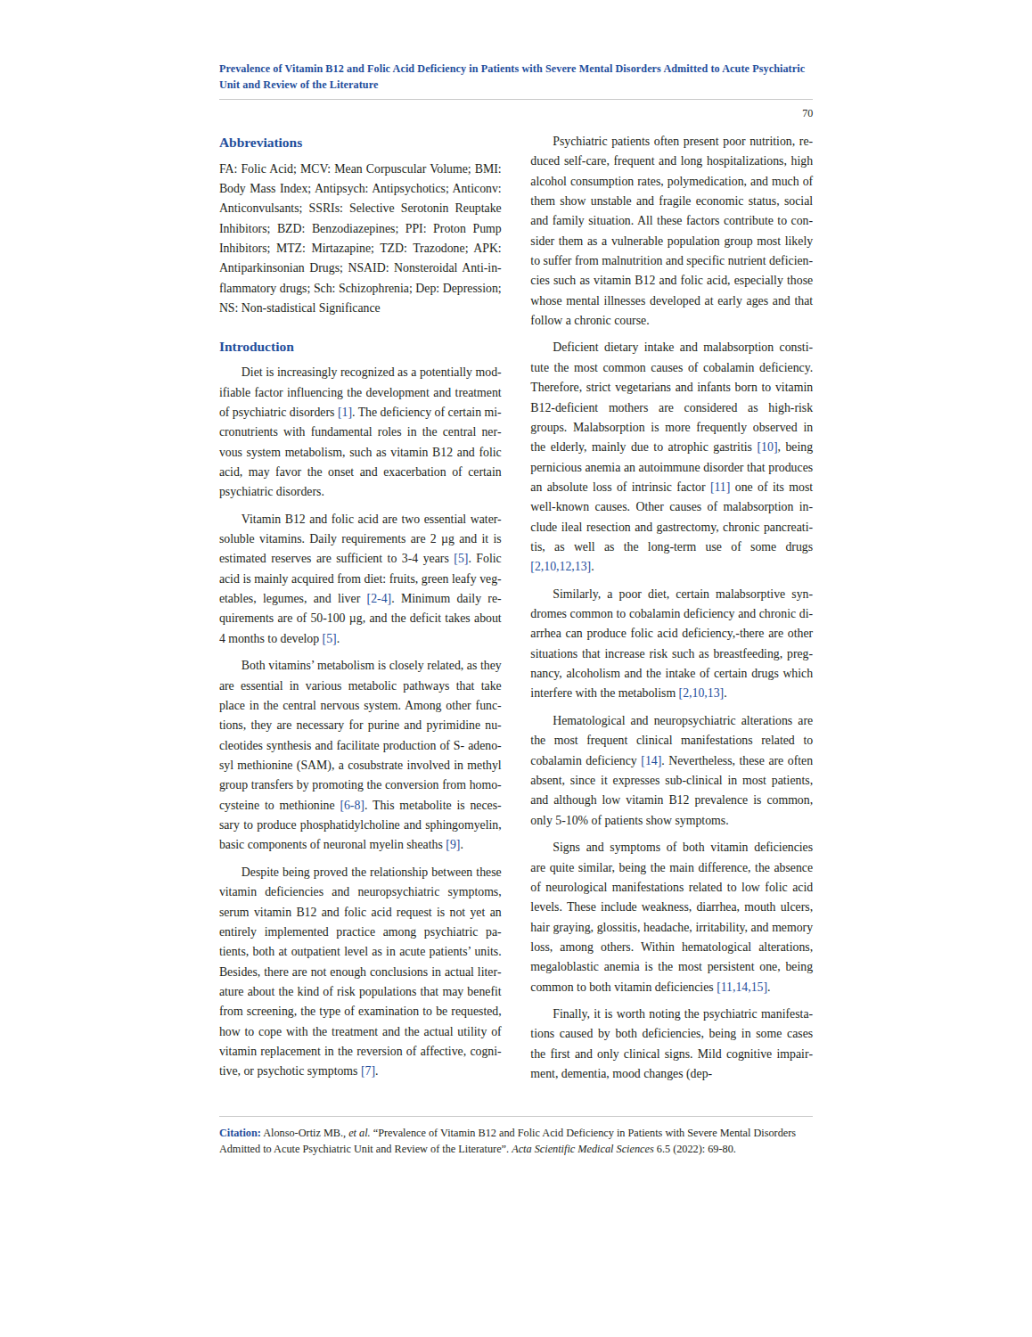Prevalence of Vitamin B12 and Folic Acid Deficiency in Patients with Severe Mental Disorders Admitted to Acute Psychiatric Unit and Review of the Literature
70
Abbreviations
FA: Folic Acid; MCV: Mean Corpuscular Volume; BMI: Body Mass Index; Antipsych: Antipsychotics; Anticonv: Anticonvulsants; SSRIs: Selective Serotonin Reuptake Inhibitors; BZD: Benzodiazepines; PPI: Proton Pump Inhibitors; MTZ: Mirtazapine; TZD: Trazodone; APK: Antiparkinsonian Drugs; NSAID: Nonsteroidal Anti-inflammatory drugs; Sch: Schizophrenia; Dep: Depression; NS: Non-stadistical Significance
Introduction
Diet is increasingly recognized as a potentially modifiable factor influencing the development and treatment of psychiatric disorders [1]. The deficiency of certain micronutrients with fundamental roles in the central nervous system metabolism, such as vitamin B12 and folic acid, may favor the onset and exacerbation of certain psychiatric disorders.
Vitamin B12 and folic acid are two essential water-soluble vitamins. Daily requirements are 2 µg and it is estimated reserves are sufficient to 3-4 years [5]. Folic acid is mainly acquired from diet: fruits, green leafy vegetables, legumes, and liver [2-4]. Minimum daily requirements are of 50-100 µg, and the deficit takes about 4 months to develop [5].
Both vitamins’ metabolism is closely related, as they are essential in various metabolic pathways that take place in the central nervous system. Among other functions, they are necessary for purine and pyrimidine nucleotides synthesis and facilitate production of S- adenosyl methionine (SAM), a cosubstrate involved in methyl group transfers by promoting the conversion from homocysteine to methionine [6-8]. This metabolite is necessary to produce phosphatidylcholine and sphingomyelin, basic components of neuronal myelin sheaths [9].
Despite being proved the relationship between these vitamin deficiencies and neuropsychiatric symptoms, serum vitamin B12 and folic acid request is not yet an entirely implemented practice among psychiatric patients, both at outpatient level as in acute patients’ units. Besides, there are not enough conclusions in actual literature about the kind of risk populations that may benefit from screening, the type of examination to be requested, how to cope with the treatment and the actual utility of vitamin replacement in the reversion of affective, cognitive, or psychotic symptoms [7].
Psychiatric patients often present poor nutrition, reduced self-care, frequent and long hospitalizations, high alcohol consumption rates, polymedication, and much of them show unstable and fragile economic status, social and family situation. All these factors contribute to consider them as a vulnerable population group most likely to suffer from malnutrition and specific nutrient deficiencies such as vitamin B12 and folic acid, especially those whose mental illnesses developed at early ages and that follow a chronic course.
Deficient dietary intake and malabsorption constitute the most common causes of cobalamin deficiency. Therefore, strict vegetarians and infants born to vitamin B12-deficient mothers are considered as high-risk groups. Malabsorption is more frequently observed in the elderly, mainly due to atrophic gastritis [10], being pernicious anemia an autoimmune disorder that produces an absolute loss of intrinsic factor [11] one of its most well-known causes. Other causes of malabsorption include ileal resection and gastrectomy, chronic pancreatitis, as well as the long-term use of some drugs [2,10,12,13].
Similarly, a poor diet, certain malabsorptive syndromes common to cobalamin deficiency and chronic diarrhea can produce folic acid deficiency,-there are other situations that increase risk such as breastfeeding, pregnancy, alcoholism and the intake of certain drugs which interfere with the metabolism [2,10,13].
Hematological and neuropsychiatric alterations are the most frequent clinical manifestations related to cobalamin deficiency [14]. Nevertheless, these are often absent, since it expresses sub-clinical in most patients, and although low vitamin B12 prevalence is common, only 5-10% of patients show symptoms.
Signs and symptoms of both vitamin deficiencies are quite similar, being the main difference, the absence of neurological manifestations related to low folic acid levels. These include weakness, diarrhea, mouth ulcers, hair graying, glossitis, headache, irritability, and memory loss, among others. Within hematological alterations, megaloblastic anemia is the most persistent one, being common to both vitamin deficiencies [11,14,15].
Finally, it is worth noting the psychiatric manifestations caused by both deficiencies, being in some cases the first and only clinical signs. Mild cognitive impairment, dementia, mood changes (dep-
Citation: Alonso-Ortiz MB., et al. “Prevalence of Vitamin B12 and Folic Acid Deficiency in Patients with Severe Mental Disorders Admitted to Acute Psychiatric Unit and Review of the Literature”. Acta Scientific Medical Sciences 6.5 (2022): 69-80.